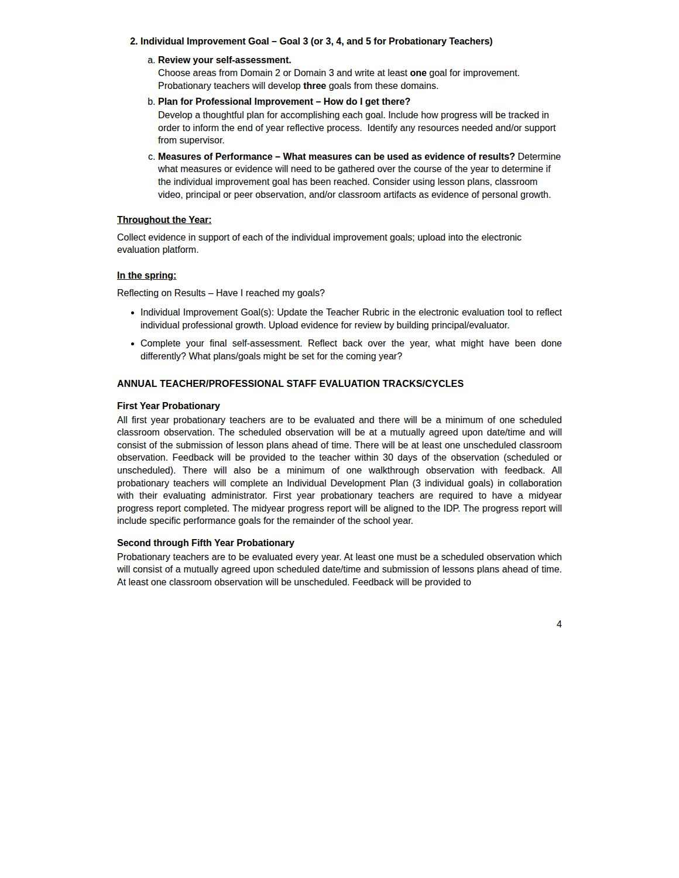Individual Improvement Goal – Goal 3 (or 3, 4, and 5 for Probationary Teachers)
Review your self-assessment. Choose areas from Domain 2 or Domain 3 and write at least one goal for improvement. Probationary teachers will develop three goals from these domains.
Plan for Professional Improvement – How do I get there? Develop a thoughtful plan for accomplishing each goal. Include how progress will be tracked in order to inform the end of year reflective process. Identify any resources needed and/or support from supervisor.
Measures of Performance – What measures can be used as evidence of results? Determine what measures or evidence will need to be gathered over the course of the year to determine if the individual improvement goal has been reached. Consider using lesson plans, classroom video, principal or peer observation, and/or classroom artifacts as evidence of personal growth.
Throughout the Year:
Collect evidence in support of each of the individual improvement goals; upload into the electronic evaluation platform.
In the spring:
Reflecting on Results – Have I reached my goals?
Individual Improvement Goal(s): Update the Teacher Rubric in the electronic evaluation tool to reflect individual professional growth. Upload evidence for review by building principal/evaluator.
Complete your final self-assessment. Reflect back over the year, what might have been done differently? What plans/goals might be set for the coming year?
ANNUAL TEACHER/PROFESSIONAL STAFF EVALUATION TRACKS/CYCLES
First Year Probationary
All first year probationary teachers are to be evaluated and there will be a minimum of one scheduled classroom observation. The scheduled observation will be at a mutually agreed upon date/time and will consist of the submission of lesson plans ahead of time. There will be at least one unscheduled classroom observation. Feedback will be provided to the teacher within 30 days of the observation (scheduled or unscheduled). There will also be a minimum of one walkthrough observation with feedback. All probationary teachers will complete an Individual Development Plan (3 individual goals) in collaboration with their evaluating administrator. First year probationary teachers are required to have a midyear progress report completed. The midyear progress report will be aligned to the IDP. The progress report will include specific performance goals for the remainder of the school year.
Second through Fifth Year Probationary
Probationary teachers are to be evaluated every year. At least one must be a scheduled observation which will consist of a mutually agreed upon scheduled date/time and submission of lessons plans ahead of time. At least one classroom observation will be unscheduled. Feedback will be provided to
4